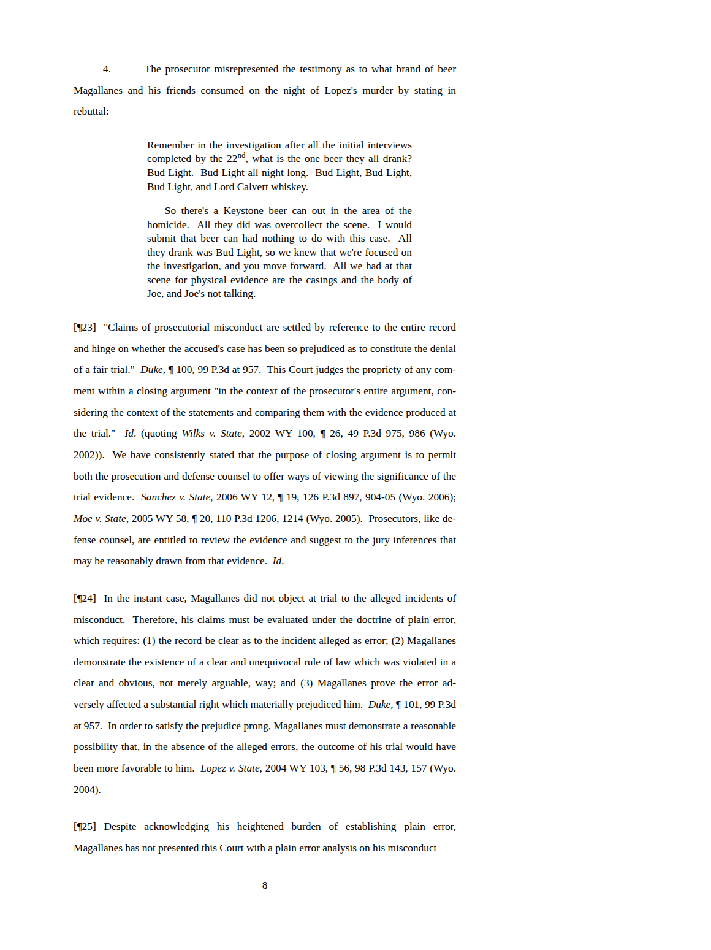4. The prosecutor misrepresented the testimony as to what brand of beer Magallanes and his friends consumed on the night of Lopez's murder by stating in rebuttal:
Remember in the investigation after all the initial interviews completed by the 22nd, what is the one beer they all drank? Bud Light. Bud Light all night long. Bud Light, Bud Light, Bud Light, and Lord Calvert whiskey.
So there's a Keystone beer can out in the area of the homicide. All they did was overcollect the scene. I would submit that beer can had nothing to do with this case. All they drank was Bud Light, so we knew that we're focused on the investigation, and you move forward. All we had at that scene for physical evidence are the casings and the body of Joe, and Joe's not talking.
[¶23] "Claims of prosecutorial misconduct are settled by reference to the entire record and hinge on whether the accused's case has been so prejudiced as to constitute the denial of a fair trial." Duke, ¶ 100, 99 P.3d at 957. This Court judges the propriety of any comment within a closing argument "in the context of the prosecutor's entire argument, considering the context of the statements and comparing them with the evidence produced at the trial." Id. (quoting Wilks v. State, 2002 WY 100, ¶ 26, 49 P.3d 975, 986 (Wyo. 2002)). We have consistently stated that the purpose of closing argument is to permit both the prosecution and defense counsel to offer ways of viewing the significance of the trial evidence. Sanchez v. State, 2006 WY 12, ¶ 19, 126 P.3d 897, 904-05 (Wyo. 2006); Moe v. State, 2005 WY 58, ¶ 20, 110 P.3d 1206, 1214 (Wyo. 2005). Prosecutors, like defense counsel, are entitled to review the evidence and suggest to the jury inferences that may be reasonably drawn from that evidence. Id.
[¶24] In the instant case, Magallanes did not object at trial to the alleged incidents of misconduct. Therefore, his claims must be evaluated under the doctrine of plain error, which requires: (1) the record be clear as to the incident alleged as error; (2) Magallanes demonstrate the existence of a clear and unequivocal rule of law which was violated in a clear and obvious, not merely arguable, way; and (3) Magallanes prove the error adversely affected a substantial right which materially prejudiced him. Duke, ¶ 101, 99 P.3d at 957. In order to satisfy the prejudice prong, Magallanes must demonstrate a reasonable possibility that, in the absence of the alleged errors, the outcome of his trial would have been more favorable to him. Lopez v. State, 2004 WY 103, ¶ 56, 98 P.3d 143, 157 (Wyo. 2004).
[¶25] Despite acknowledging his heightened burden of establishing plain error, Magallanes has not presented this Court with a plain error analysis on his misconduct
8